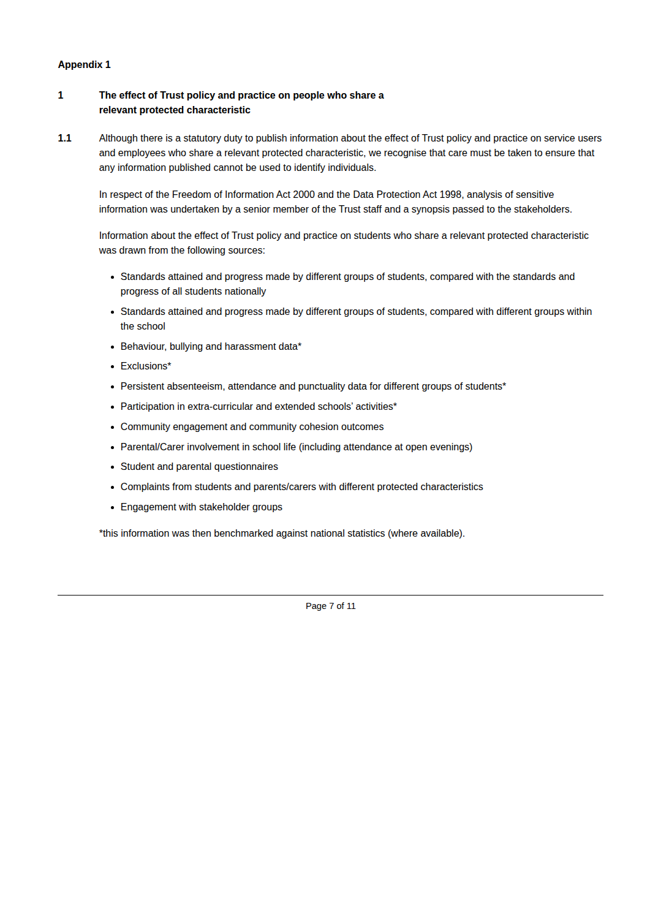Appendix 1
1
The effect of Trust policy and practice on people who share a relevant protected characteristic
1.1
Although there is a statutory duty to publish information about the effect of Trust policy and practice on service users and employees who share a relevant protected characteristic, we recognise that care must be taken to ensure that any information published cannot be used to identify individuals.
In respect of the Freedom of Information Act 2000 and the Data Protection Act 1998, analysis of sensitive information was undertaken by a senior member of the Trust staff and a synopsis passed to the stakeholders.
Information about the effect of Trust policy and practice on students who share a relevant protected characteristic was drawn from the following sources:
Standards attained and progress made by different groups of students, compared with the standards and progress of all students nationally
Standards attained and progress made by different groups of students, compared with different groups within the school
Behaviour, bullying and harassment data*
Exclusions*
Persistent absenteeism, attendance and punctuality data for different groups of students*
Participation in extra-curricular and extended schools’ activities*
Community engagement and community cohesion outcomes
Parental/Carer involvement in school life (including attendance at open evenings)
Student and parental questionnaires
Complaints from students and parents/carers with different protected characteristics
Engagement with stakeholder groups
*this information was then benchmarked against national statistics (where available).
Page 7 of 11